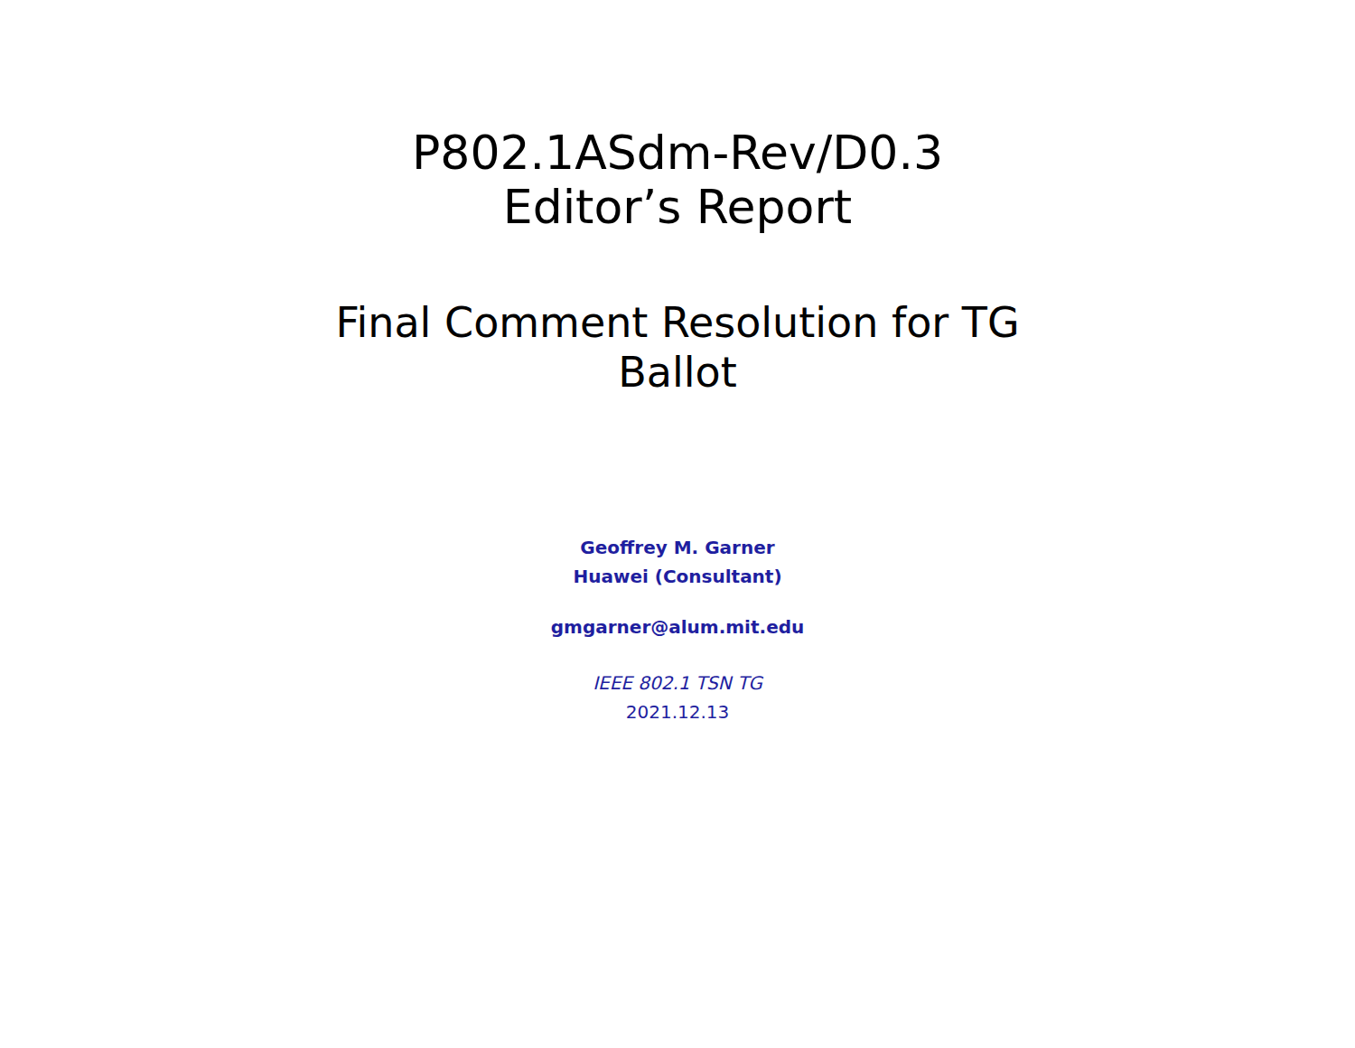P802.1ASdm-Rev/D0.3
Editor’s Report
Final Comment Resolution for TG Ballot
Geoffrey M. Garner
Huawei (Consultant)
gmgarner@alum.mit.edu
IEEE 802.1 TSN TG
2021.12.13